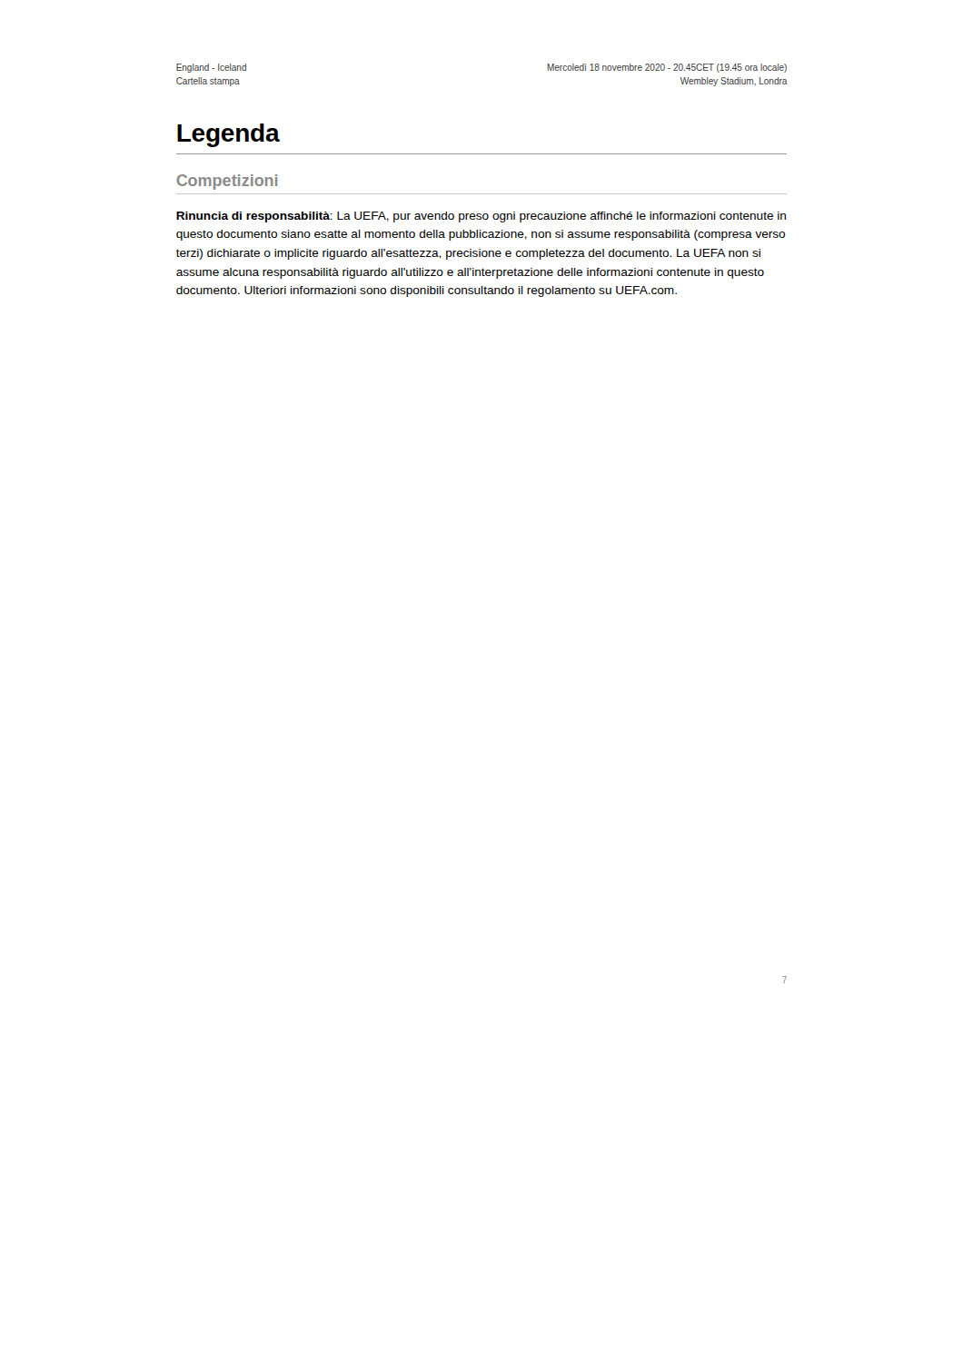England - Iceland Cartella stampa
Mercoledì 18 novembre 2020 - 20.45CET (19.45 ora locale) Wembley Stadium, Londra
Legenda
Competizioni
Rinuncia di responsabilità: La UEFA, pur avendo preso ogni precauzione affinché le informazioni contenute in questo documento siano esatte al momento della pubblicazione, non si assume responsabilità (compresa verso terzi) dichiarate o implicite riguardo all'esattezza, precisione e completezza del documento. La UEFA non si assume alcuna responsabilità riguardo all'utilizzo e all'interpretazione delle informazioni contenute in questo documento. Ulteriori informazioni sono disponibili consultando il regolamento su UEFA.com.
7